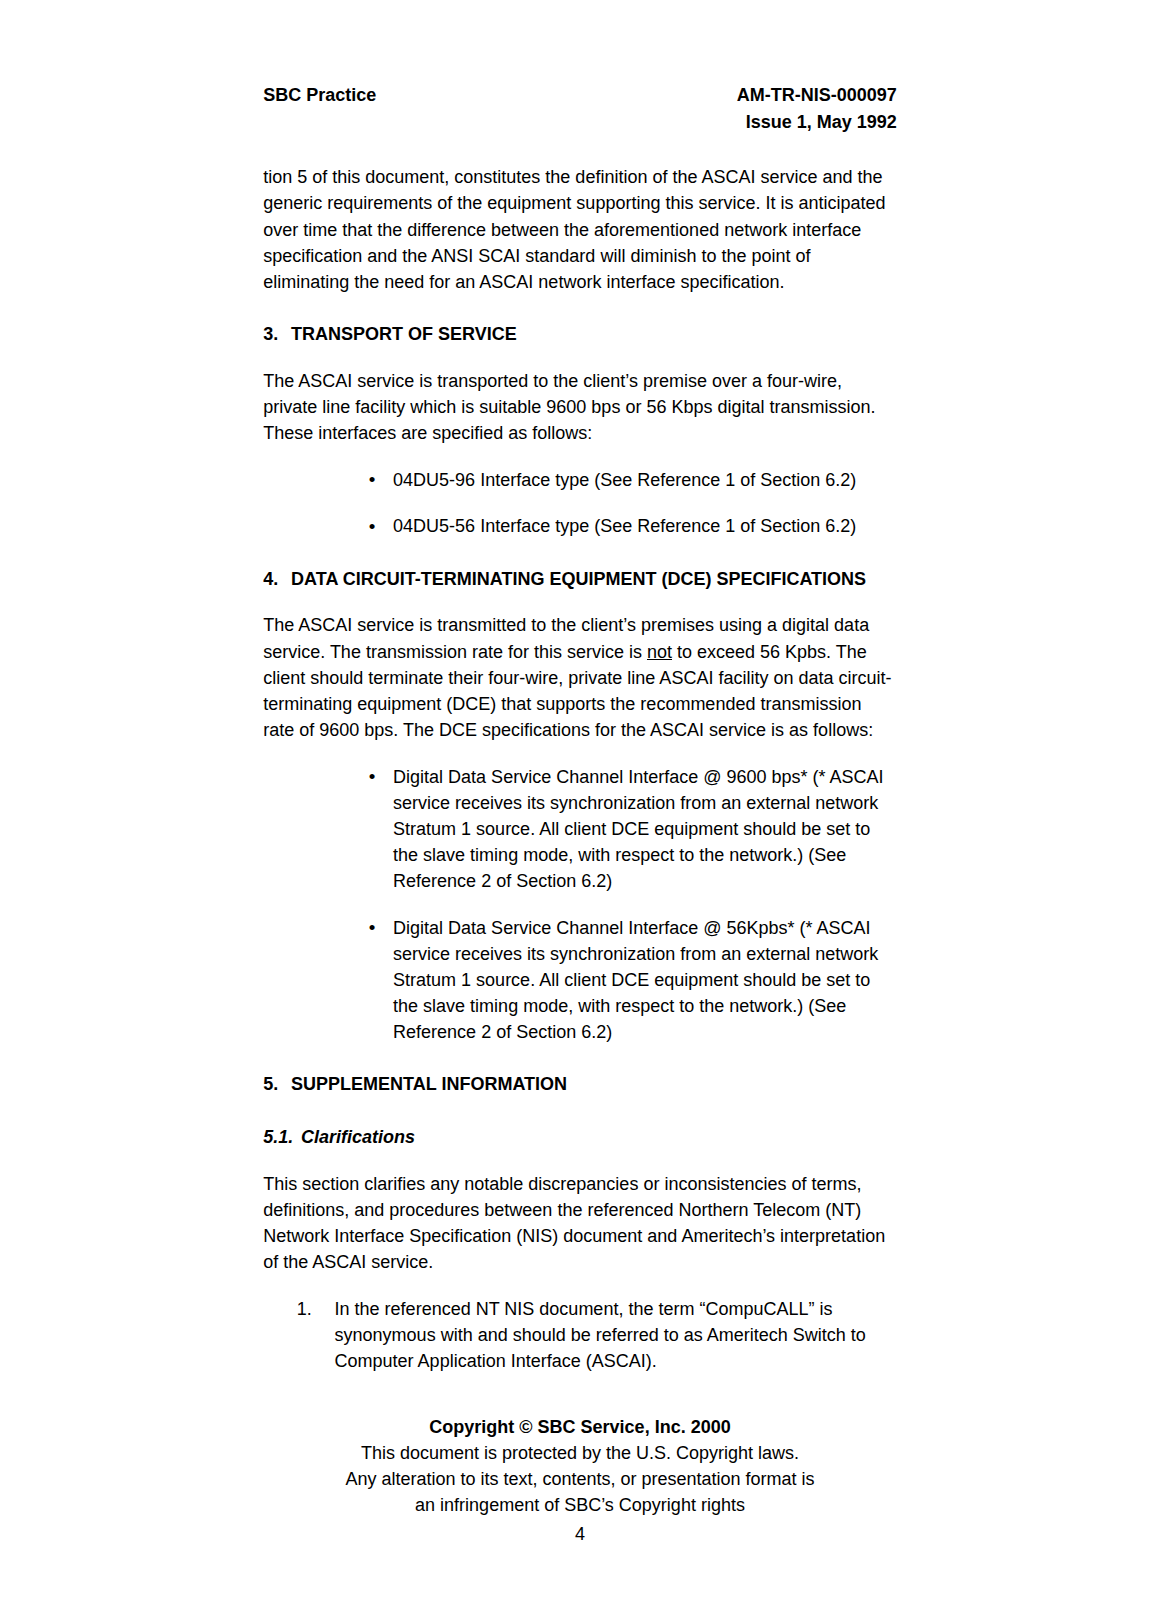SBC Practice
AM-TR-NIS-000097
Issue 1, May 1992
tion 5 of this document, constitutes the definition of the ASCAI service and the generic requirements of the equipment supporting this service. It is anticipated over time that the difference between the aforementioned network interface specification and the ANSI SCAI standard will diminish to the point of eliminating the need for an ASCAI network interface specification.
3. TRANSPORT OF SERVICE
The ASCAI service is transported to the client’s premise over a four-wire, private line facility which is suitable 9600 bps or 56 Kbps digital transmission. These interfaces are specified as follows:
04DU5-96 Interface type (See Reference 1 of Section 6.2)
04DU5-56 Interface type (See Reference 1 of Section 6.2)
4. DATA CIRCUIT-TERMINATING EQUIPMENT (DCE) SPECIFICATIONS
The ASCAI service is transmitted to the client’s premises using a digital data service. The transmission rate for this service is not to exceed 56 Kpbs. The client should terminate their four-wire, private line ASCAI facility on data circuit-terminating equipment (DCE) that supports the recommended transmission rate of 9600 bps. The DCE specifications for the ASCAI service is as follows:
Digital Data Service Channel Interface @ 9600 bps* (* ASCAI service receives its synchronization from an external network Stratum 1 source. All client DCE equipment should be set to the slave timing mode, with respect to the network.) (See Reference 2 of Section 6.2)
Digital Data Service Channel Interface @ 56Kpbs* (* ASCAI service receives its synchronization from an external network Stratum 1 source. All client DCE equipment should be set to the slave timing mode, with respect to the network.) (See Reference 2 of Section 6.2)
5. SUPPLEMENTAL INFORMATION
5.1. Clarifications
This section clarifies any notable discrepancies or inconsistencies of terms, definitions, and procedures between the referenced Northern Telecom (NT) Network Interface Specification (NIS) document and Ameritech’s interpretation of the ASCAI service.
In the referenced NT NIS document, the term “CompuCALL” is synonymous with and should be referred to as Ameritech Switch to Computer Application Interface (ASCAI).
Copyright © SBC Service, Inc. 2000
This document is protected by the U.S. Copyright laws.
Any alteration to its text, contents, or presentation format is
an infringement of SBC’s Copyright rights
4